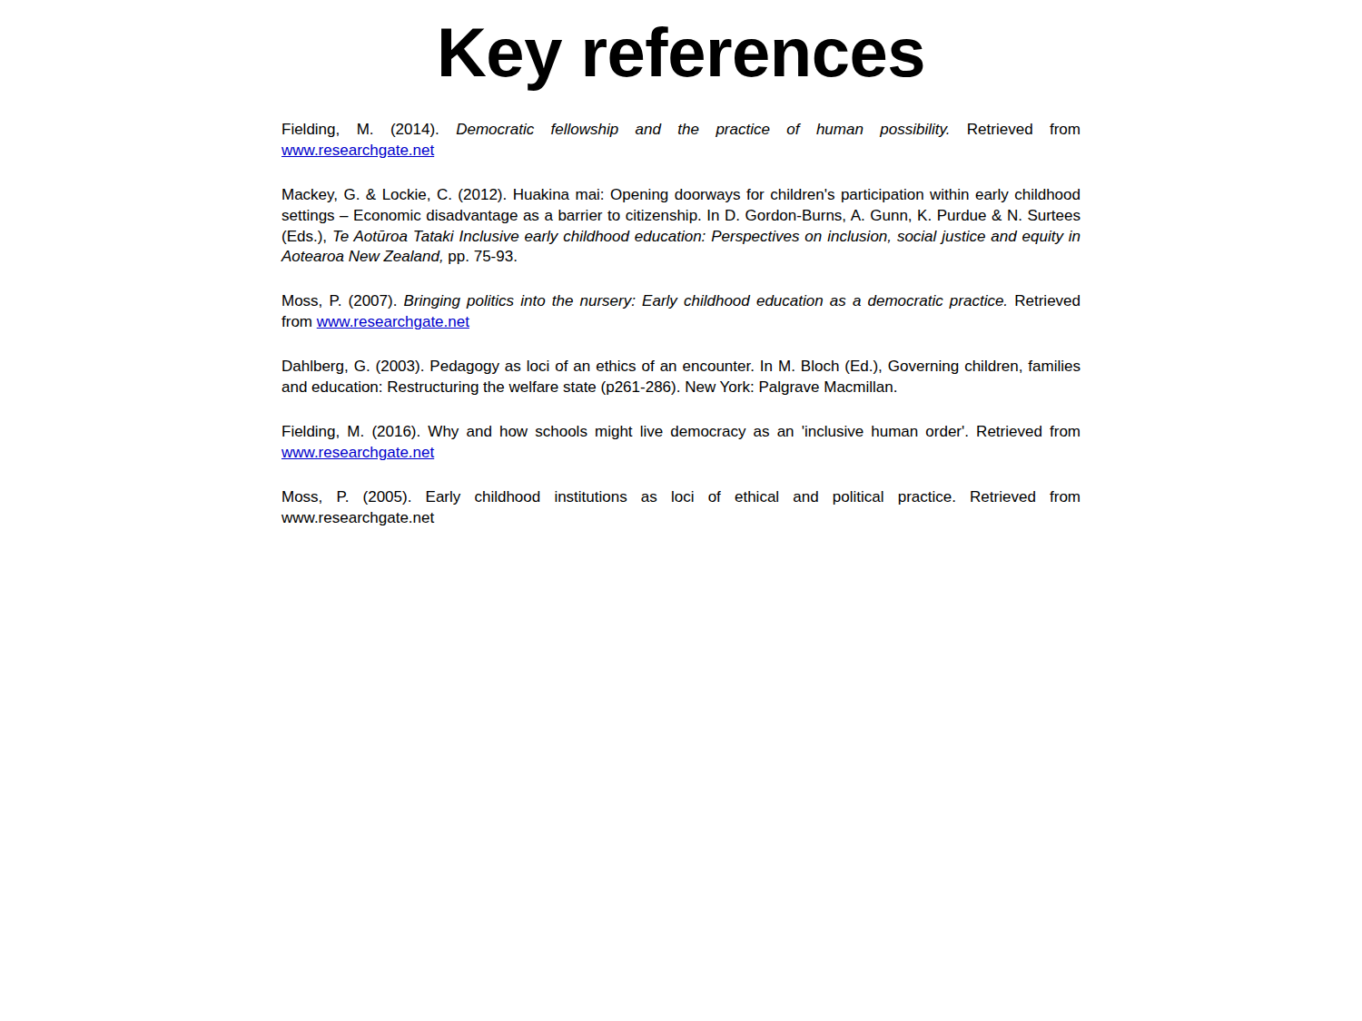Key references
Fielding, M. (2014). Democratic fellowship and the practice of human possibility. Retrieved from www.researchgate.net
Mackey, G. & Lockie, C. (2012). Huakina mai: Opening doorways for children's participation within early childhood settings – Economic disadvantage as a barrier to citizenship. In D. Gordon-Burns, A. Gunn, K. Purdue & N. Surtees (Eds.), Te Aotūroa Tataki Inclusive early childhood education: Perspectives on inclusion, social justice and equity in Aotearoa New Zealand, pp. 75-93.
Moss, P. (2007). Bringing politics into the nursery: Early childhood education as a democratic practice. Retrieved from www.researchgate.net
Dahlberg, G. (2003). Pedagogy as loci of an ethics of an encounter. In M. Bloch (Ed.), Governing children, families and education: Restructuring the welfare state (p261-286). New York: Palgrave Macmillan.
Fielding, M. (2016). Why and how schools might live democracy as an 'inclusive human order'. Retrieved from www.researchgate.net
Moss, P. (2005). Early childhood institutions as loci of ethical and political practice. Retrieved from www.researchgate.net